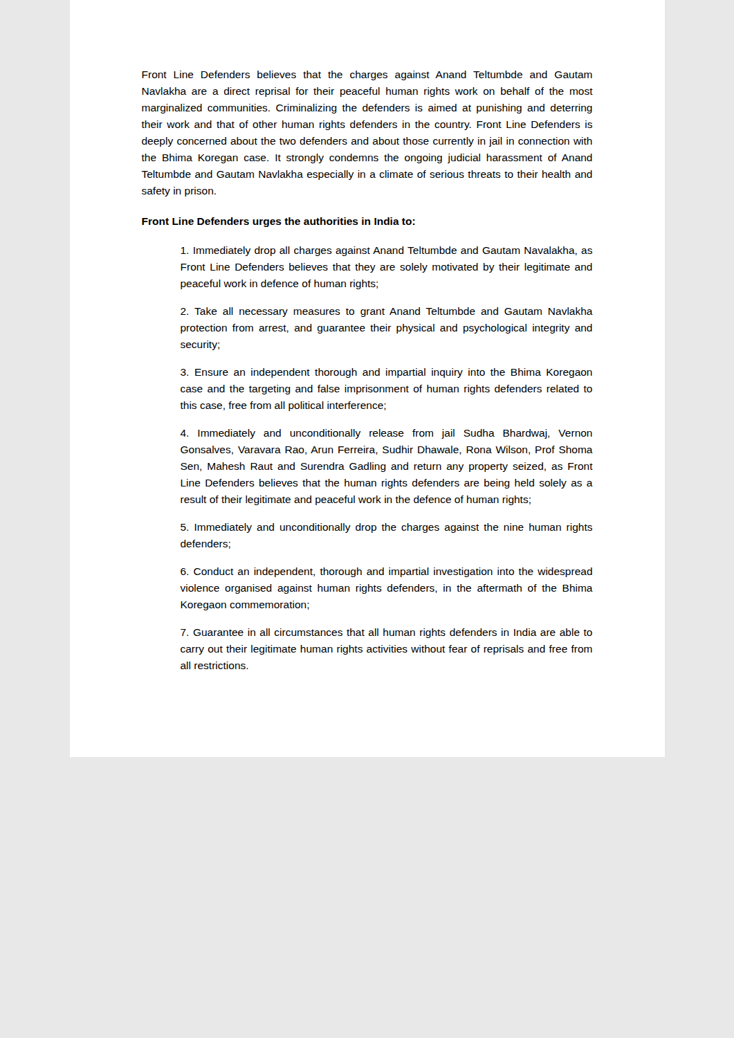Front Line Defenders believes that the charges against Anand Teltumbde and Gautam Navlakha are a direct reprisal for their peaceful human rights work on behalf of the most marginalized communities. Criminalizing the defenders is aimed at punishing and deterring their work and that of other human rights defenders in the country. Front Line Defenders is deeply concerned about the two defenders and about those currently in jail in connection with the Bhima Koregan case. It strongly condemns the ongoing judicial harassment of Anand Teltumbde and Gautam Navlakha especially in a climate of serious threats to their health and safety in prison.
Front Line Defenders urges the authorities in India to:
1. Immediately drop all charges against Anand Teltumbde and Gautam Navalakha, as Front Line Defenders believes that they are solely motivated by their legitimate and peaceful work in defence of human rights;
2. Take all necessary measures to grant Anand Teltumbde and Gautam Navlakha protection from arrest, and guarantee their physical and psychological integrity and security;
3. Ensure an independent thorough and impartial inquiry into the Bhima Koregaon case and the targeting and false imprisonment of human rights defenders related to this case, free from all political interference;
4. Immediately and unconditionally release from jail Sudha Bhardwaj, Vernon Gonsalves, Varavara Rao, Arun Ferreira, Sudhir Dhawale, Rona Wilson, Prof Shoma Sen, Mahesh Raut and Surendra Gadling and return any property seized, as Front Line Defenders believes that the human rights defenders are being held solely as a result of their legitimate and peaceful work in the defence of human rights;
5. Immediately and unconditionally drop the charges against the nine human rights defenders;
6. Conduct an independent, thorough and impartial investigation into the widespread violence organised against human rights defenders, in the aftermath of the Bhima Koregaon commemoration;
7. Guarantee in all circumstances that all human rights defenders in India are able to carry out their legitimate human rights activities without fear of reprisals and free from all restrictions.